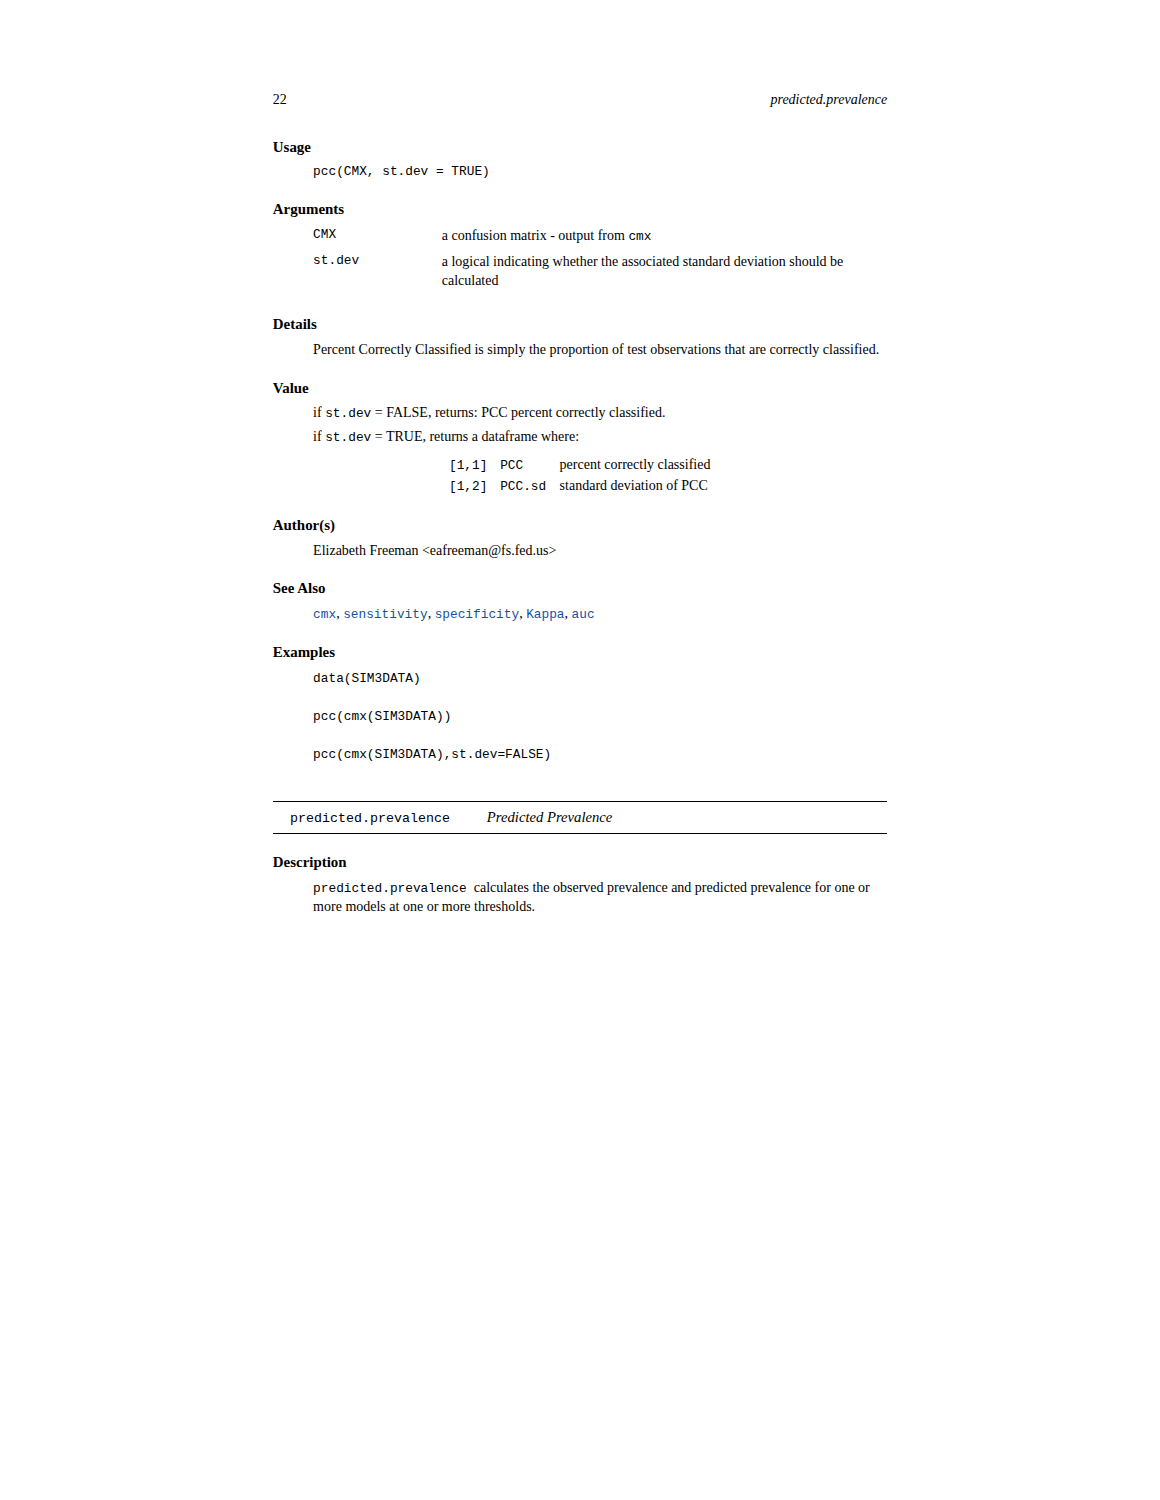22 predicted.prevalence
Usage
pcc(CMX, st.dev = TRUE)
Arguments
| CMX | a confusion matrix - output from cmx |
| st.dev | a logical indicating whether the associated standard deviation should be calculated |
Details
Percent Correctly Classified is simply the proportion of test observations that are correctly classified.
Value
if st.dev = FALSE, returns: PCC percent correctly classified.
if st.dev = TRUE, returns a dataframe where:
| [1,1] | PCC | percent correctly classified |
| [1,2] | PCC.sd | standard deviation of PCC |
Author(s)
Elizabeth Freeman <eafreeman@fs.fed.us>
See Also
cmx, sensitivity, specificity, Kappa, auc
Examples
data(SIM3DATA)

pcc(cmx(SIM3DATA))

pcc(cmx(SIM3DATA),st.dev=FALSE)
predicted.prevalence Predicted Prevalence
Description
predicted.prevalence calculates the observed prevalence and predicted prevalence for one or more models at one or more thresholds.